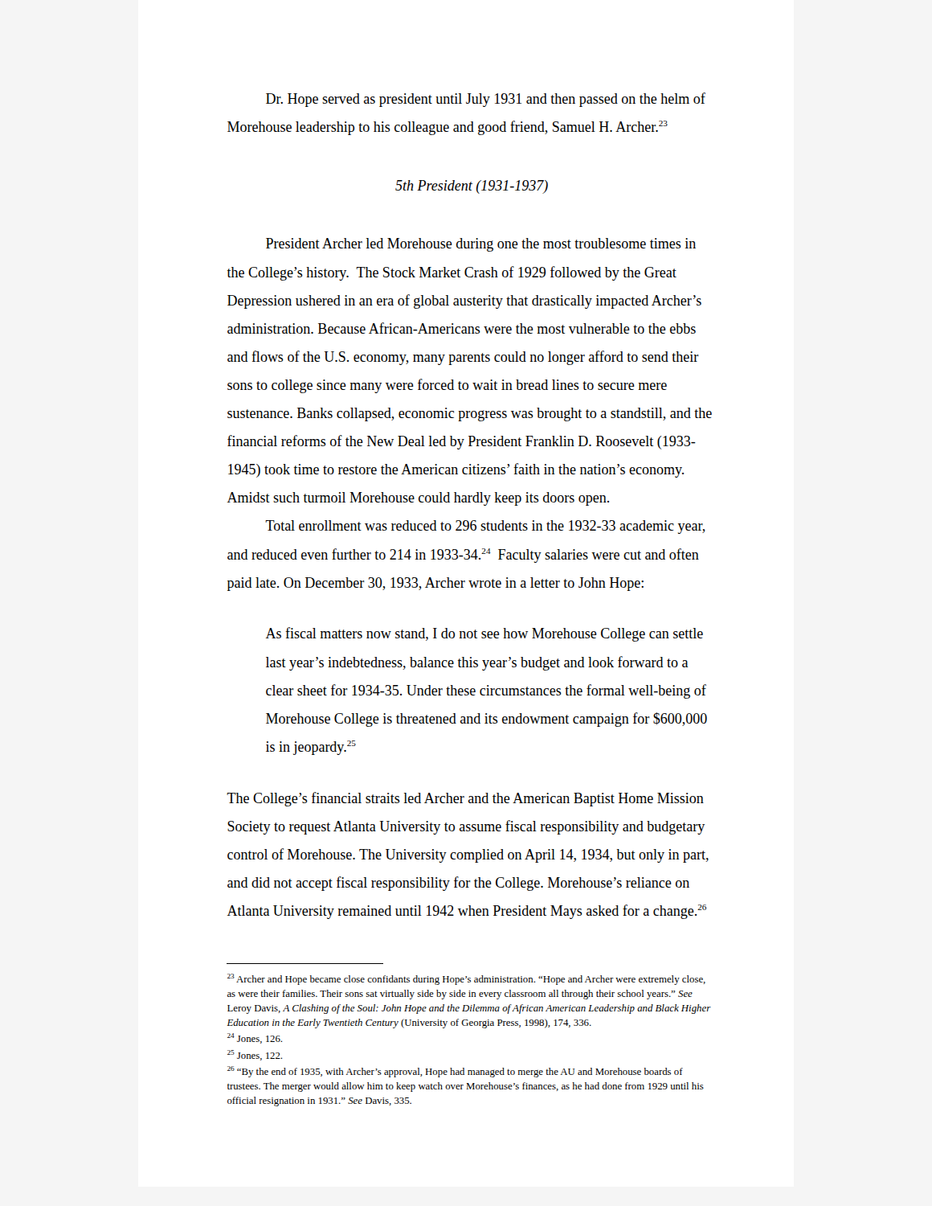Dr. Hope served as president until July 1931 and then passed on the helm of Morehouse leadership to his colleague and good friend, Samuel H. Archer.23
5th President (1931-1937)
President Archer led Morehouse during one the most troublesome times in the College’s history. The Stock Market Crash of 1929 followed by the Great Depression ushered in an era of global austerity that drastically impacted Archer’s administration. Because African-Americans were the most vulnerable to the ebbs and flows of the U.S. economy, many parents could no longer afford to send their sons to college since many were forced to wait in bread lines to secure mere sustenance. Banks collapsed, economic progress was brought to a standstill, and the financial reforms of the New Deal led by President Franklin D. Roosevelt (1933-1945) took time to restore the American citizens’ faith in the nation’s economy. Amidst such turmoil Morehouse could hardly keep its doors open.
Total enrollment was reduced to 296 students in the 1932-33 academic year, and reduced even further to 214 in 1933-34.24 Faculty salaries were cut and often paid late. On December 30, 1933, Archer wrote in a letter to John Hope:
As fiscal matters now stand, I do not see how Morehouse College can settle last year’s indebtedness, balance this year’s budget and look forward to a clear sheet for 1934-35. Under these circumstances the formal well-being of Morehouse College is threatened and its endowment campaign for $600,000 is in jeopardy.25
The College’s financial straits led Archer and the American Baptist Home Mission Society to request Atlanta University to assume fiscal responsibility and budgetary control of Morehouse. The University complied on April 14, 1934, but only in part, and did not accept fiscal responsibility for the College. Morehouse’s reliance on Atlanta University remained until 1942 when President Mays asked for a change.26
23 Archer and Hope became close confidants during Hope’s administration. “Hope and Archer were extremely close, as were their families. Their sons sat virtually side by side in every classroom all through their school years.” See Leroy Davis, A Clashing of the Soul: John Hope and the Dilemma of African American Leadership and Black Higher Education in the Early Twentieth Century (University of Georgia Press, 1998), 174, 336.
24 Jones, 126.
25 Jones, 122.
26 “By the end of 1935, with Archer’s approval, Hope had managed to merge the AU and Morehouse boards of trustees. The merger would allow him to keep watch over Morehouse’s finances, as he had done from 1929 until his official resignation in 1931.” See Davis, 335.